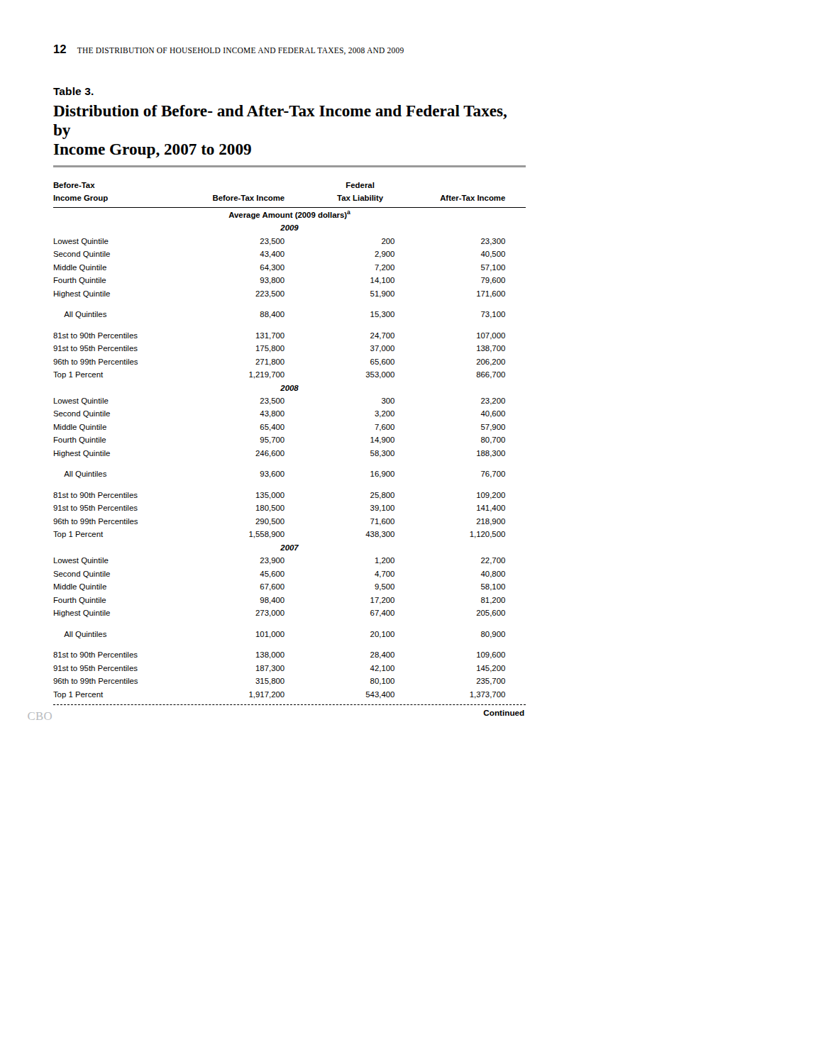12 The Distribution of Household Income and Federal Taxes, 2008 and 2009
Table 3.
Distribution of Before- and After-Tax Income and Federal Taxes, by
Income Group, 2007 to 2009
| Before-Tax | | Federal | |
| --- | --- | --- | --- |
| Income Group | Before-Tax Income | Tax Liability | After-Tax Income |
| Average Amount (2009 dollars) a |
| 2009 |
| Lowest Quintile | 23,500 | 200 | 23,300 |
| Second Quintile | 43,400 | 2,900 | 40,500 |
| Middle Quintile | 64,300 | 7,200 | 57,100 |
| Fourth Quintile | 93,800 | 14,100 | 79,600 |
| Highest Quintile | 223,500 | 51,900 | 171,600 |
| All Quintiles | 88,400 | 15,300 | 73,100 |
| 81st to 90th Percentiles | 131,700 | 24,700 | 107,000 |
| 91st to 95th Percentiles | 175,800 | 37,000 | 138,700 |
| 96th to 99th Percentiles | 271,800 | 65,600 | 206,200 |
| Top 1 Percent | 1,219,700 | 353,000 | 866,700 |
| 2008 |
| Lowest Quintile | 23,500 | 300 | 23,200 |
| Second Quintile | 43,800 | 3,200 | 40,600 |
| Middle Quintile | 65,400 | 7,600 | 57,900 |
| Fourth Quintile | 95,700 | 14,900 | 80,700 |
| Highest Quintile | 246,600 | 58,300 | 188,300 |
| All Quintiles | 93,600 | 16,900 | 76,700 |
| 81st to 90th Percentiles | 135,000 | 25,800 | 109,200 |
| 91st to 95th Percentiles | 180,500 | 39,100 | 141,400 |
| 96th to 99th Percentiles | 290,500 | 71,600 | 218,900 |
| Top 1 Percent | 1,558,900 | 438,300 | 1,120,500 |
| 2007 |
| Lowest Quintile | 23,900 | 1,200 | 22,700 |
| Second Quintile | 45,600 | 4,700 | 40,800 |
| Middle Quintile | 67,600 | 9,500 | 58,100 |
| Fourth Quintile | 98,400 | 17,200 | 81,200 |
| Highest Quintile | 273,000 | 67,400 | 205,600 |
| All Quintiles | 101,000 | 20,100 | 80,900 |
| 81st to 90th Percentiles | 138,000 | 28,400 | 109,600 |
| 91st to 95th Percentiles | 187,300 | 42,100 | 145,200 |
| 96th to 99th Percentiles | 315,800 | 80,100 | 235,700 |
| Top 1 Percent | 1,917,200 | 543,400 | 1,373,700 |
Continued
CBO